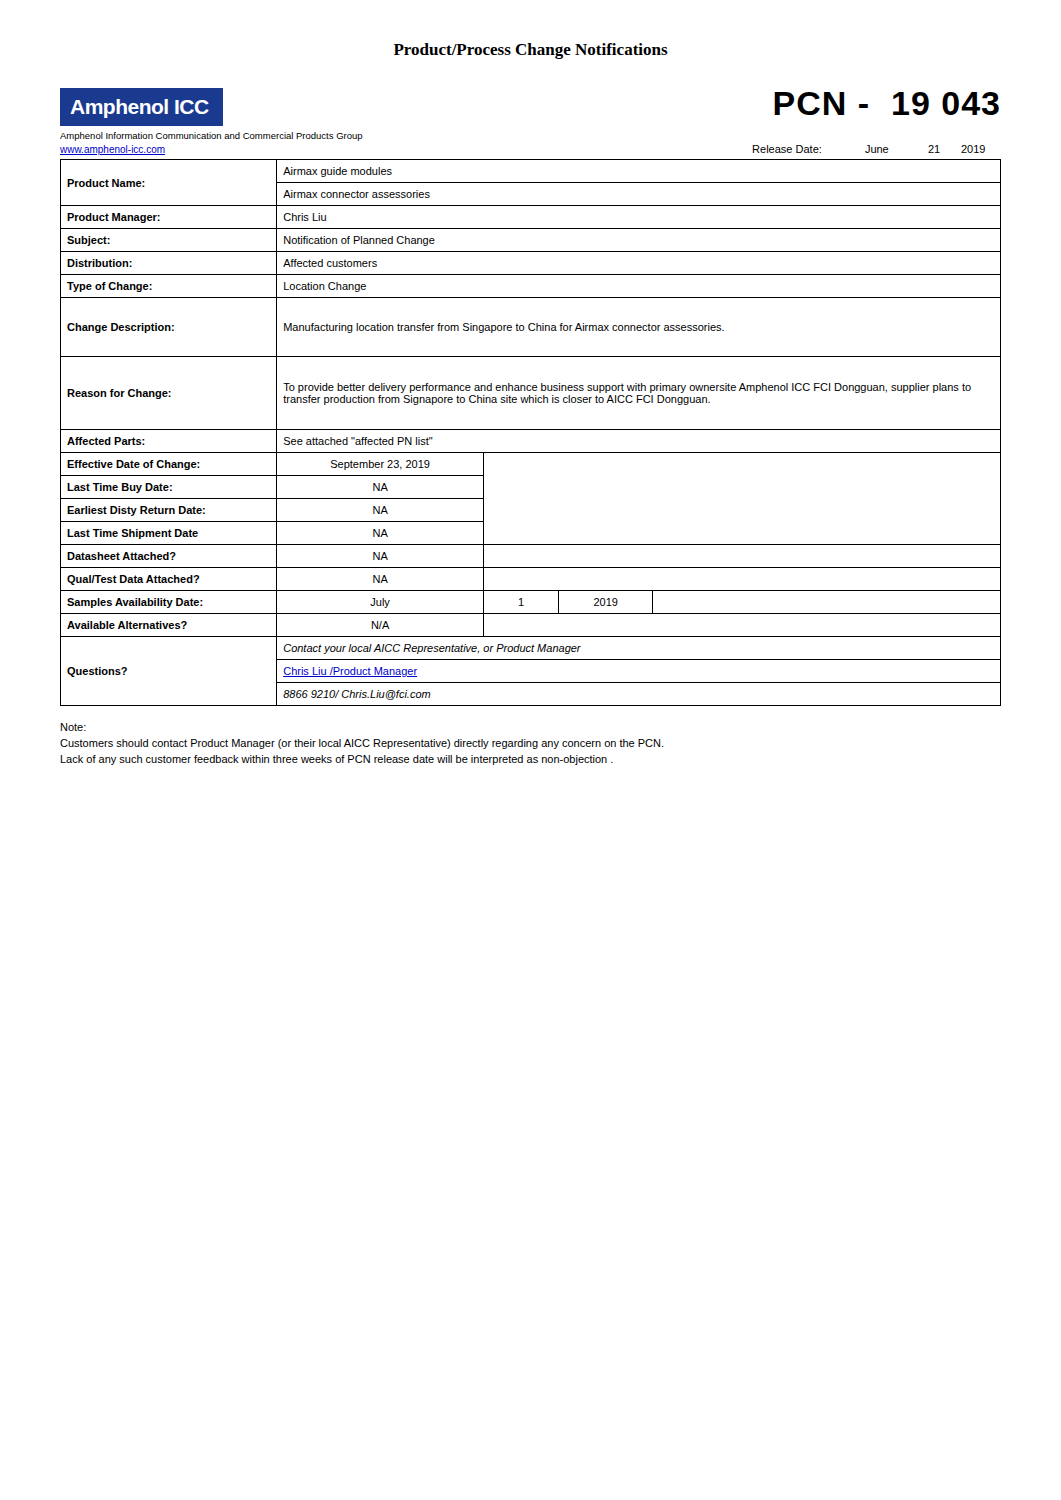Product/Process Change Notifications
Amphenol ICC
PCN - 19 043
Amphenol Information Communication and Commercial Products Group
www.amphenol-icc.com
Release Date: June 21 2019
| Product Name: | Airmax guide modules |
| Airmax connector assessories |
| Product Manager: | Chris Liu |
| Subject: | Notification of Planned Change |
| Distribution: | Affected customers |
| Type of Change: | Location Change |
| Change Description: | Manufacturing location transfer from Singapore to China for Airmax connector assessories. |
| Reason for Change: | To provide better delivery performance and enhance business support with primary ownersite Amphenol ICC FCI Dongguan, supplier plans to transfer production from Signapore to China site which is closer to AICC FCI Dongguan. |
| Affected Parts: | See attached "affected PN list" |
| Effective Date of Change: | September 23, 2019 | |
| Last Time Buy Date: | NA |
| Earliest Disty Return Date: | NA |
| Last Time Shipment Date | NA |
| Datasheet Attached? | NA | |
| Qual/Test Data Attached? | NA | |
| Samples Availability Date: | July | 1 | 2019 | |
| Available Alternatives? | N/A | |
| Questions? | Contact your local AICC Representative, or Product Manager |
| Chris Liu /Product Manager |
| 8866 9210/ Chris.Liu@fci.com |
Note:
Customers should contact Product Manager (or their local AICC Representative) directly regarding any concern on the PCN.
Lack of any such customer feedback within three weeks of PCN release date will be interpreted as non-objection .